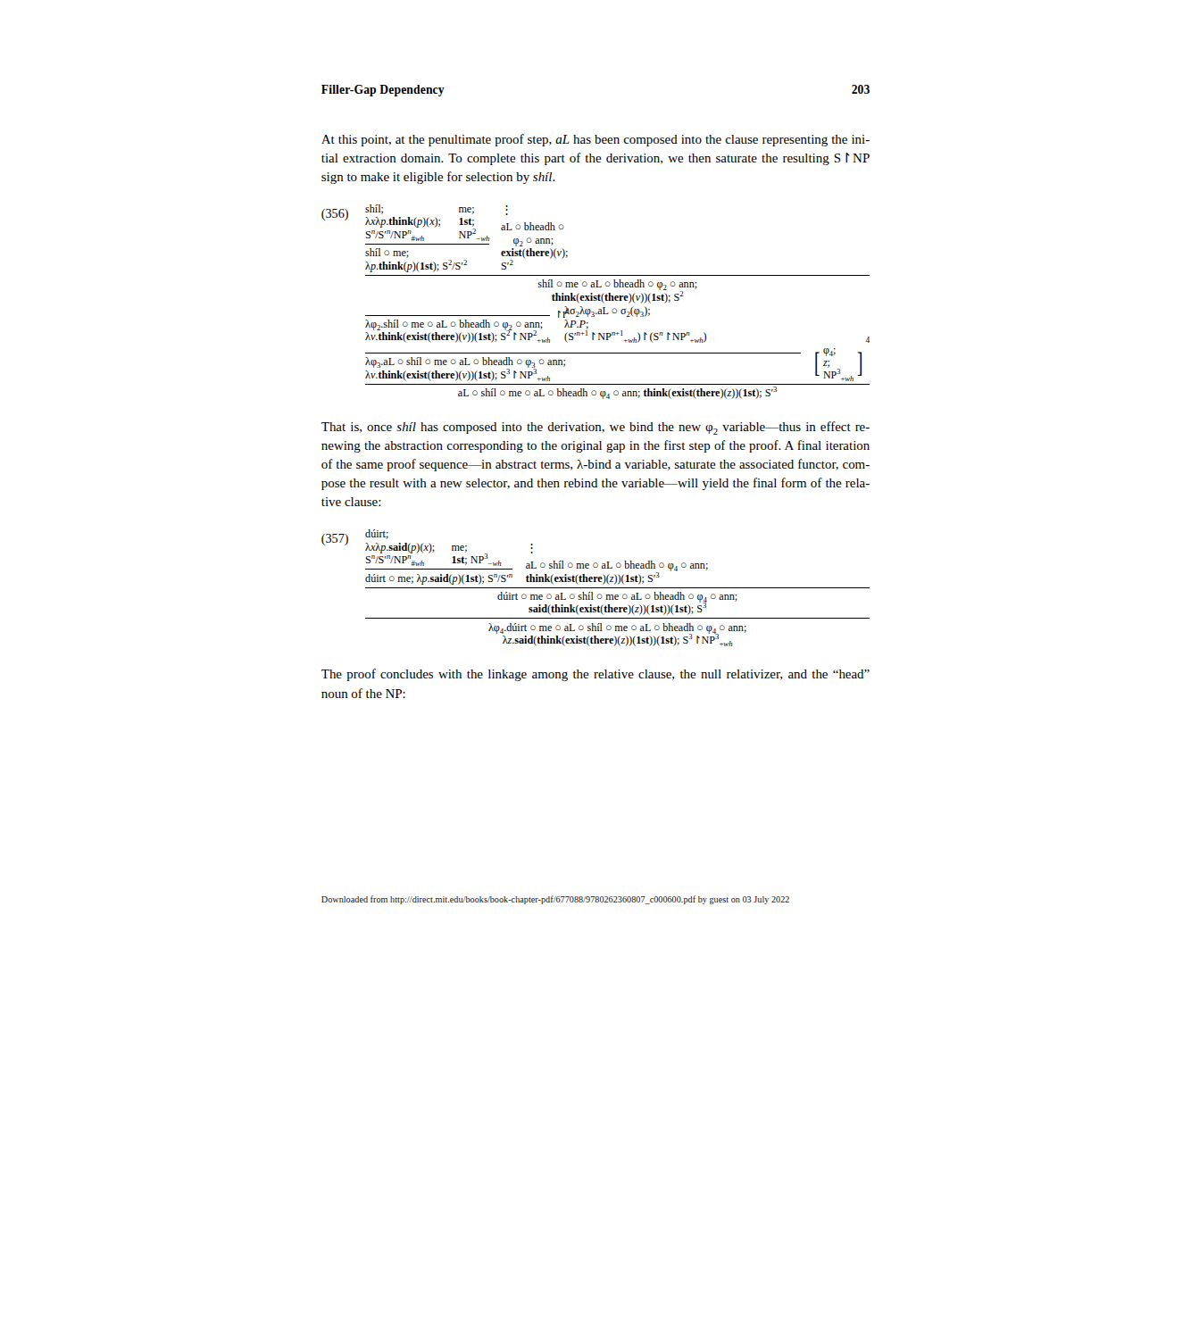Filler-Gap Dependency 203
At this point, at the penultimate proof step, aL has been composed into the clause representing the initial extraction domain. To complete this part of the derivation, we then saturate the resulting S↾NP sign to make it eligible for selection by shíl.
(356)
shíl;
λxλp.think(p)(x);
Sn/S′n/NPn#wh
me;
1st;
NP2−wh
shíl ○ me;
λp.think(p)(1st); S2/S′2
⋮
aL ○ bheadh ○
φ2 ○ ann;
exist(there)(v);
S′2
shíl ○ me ○ aL ○ bheadh ○ φ2 ○ ann;
think(exist(there)(v))(1st); S2
↾I2
λφ2.shíl ○ me ○ aL ○ bheadh ○ φ2 ○ ann;
λv.think(exist(there)(v))(1st); S2↾NP2+wh
λσ2λφ3.aL ○ σ2(φ3);
λP.P;
(S′n+1↾NPn+1+wh)↾(Sn↾NPn+wh)
λφ3.aL ○ shíl ○ me ○ aL ○ bheadh ○ φ3 ○ ann;
λv.think(exist(there)(v))(1st); S3↾NP3+wh
[ φ4; z; NP3+wh ] 4
aL ○ shíl ○ me ○ aL ○ bheadh ○ φ4 ○ ann; think(exist(there)(z))(1st); S′3
That is, once shíl has composed into the derivation, we bind the new φ2 variable—thus in effect renewing the abstraction corresponding to the original gap in the first step of the proof. A final iteration of the same proof sequence—in abstract terms, λ-bind a variable, saturate the associated functor, compose the result with a new selector, and then rebind the variable—will yield the final form of the relative clause:
(357)
dúirt;
λxλp.said(p)(x);
Sn/S′n/NPn#wh
me;
1st; NP3−wh
dúirt ○ me; λp.said(p)(1st); Sn/S′n
⋮
aL ○ shíl ○ me ○ aL ○ bheadh ○ φ4 ○ ann;
think(exist(there)(z))(1st); S′3
dúirt ○ me ○ aL ○ shíl ○ me ○ aL ○ bheadh ○ φ4 ○ ann;
said(think(exist(there)(z))(1st))(1st); S3
↾I4
λφ4.dúirt ○ me ○ aL ○ shíl ○ me ○ aL ○ bheadh ○ φ4 ○ ann;
λz.said(think(exist(there)(z))(1st))(1st); S3↾NP3+wh
The proof concludes with the linkage among the relative clause, the null relativizer, and the “head” noun of the NP:
Downloaded from http://direct.mit.edu/books/book-chapter-pdf/677088/9780262360807_c000600.pdf by guest on 03 July 2022